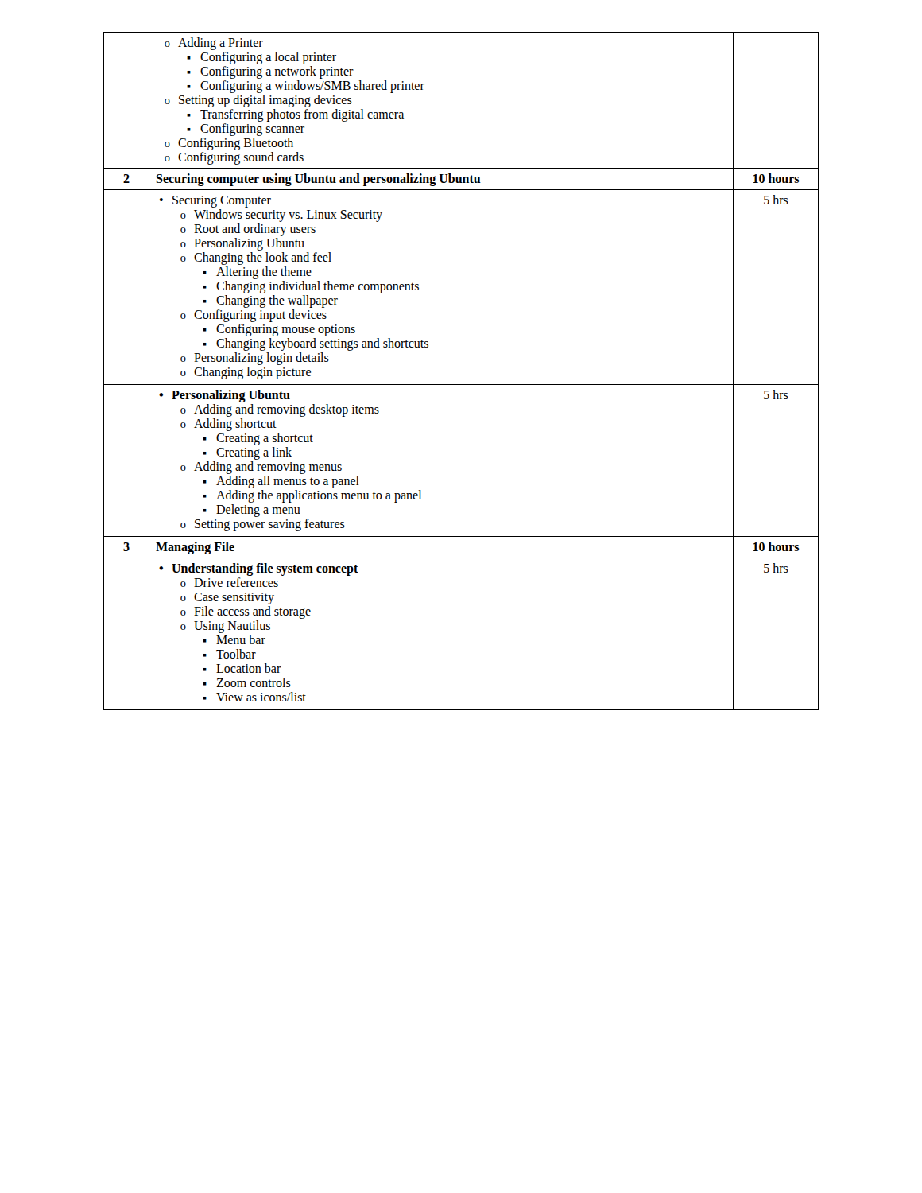| | Adding a Printer Configuring a local printer Configuring a network printer Configuring a windows/SMB shared printer Setting up digital imaging devices Transferring photos from digital camera Configuring scanner Configuring Bluetooth Configuring sound cards | |
| 2 | Securing computer using Ubuntu and personalizing Ubuntu | 10 hours |
| | Securing Computer Windows security vs. Linux Security Root and ordinary users Personalizing Ubuntu Changing the look and feel Altering the theme Changing individual theme components Changing the wallpaper Configuring input devices Configuring mouse options Changing keyboard settings and shortcuts Personalizing login details Changing login picture | 5 hrs |
| | Personalizing Ubuntu Adding and removing desktop items Adding shortcut Creating a shortcut Creating a link Adding and removing menus Adding all menus to a panel Adding the applications menu to a panel Deleting a menu Setting power saving features | 5 hrs |
| 3 | Managing File | 10 hours |
| | Understanding file system concept Drive references Case sensitivity File access and storage Using Nautilus Menu bar Toolbar Location bar Zoom controls View as icons/list | 5 hrs |